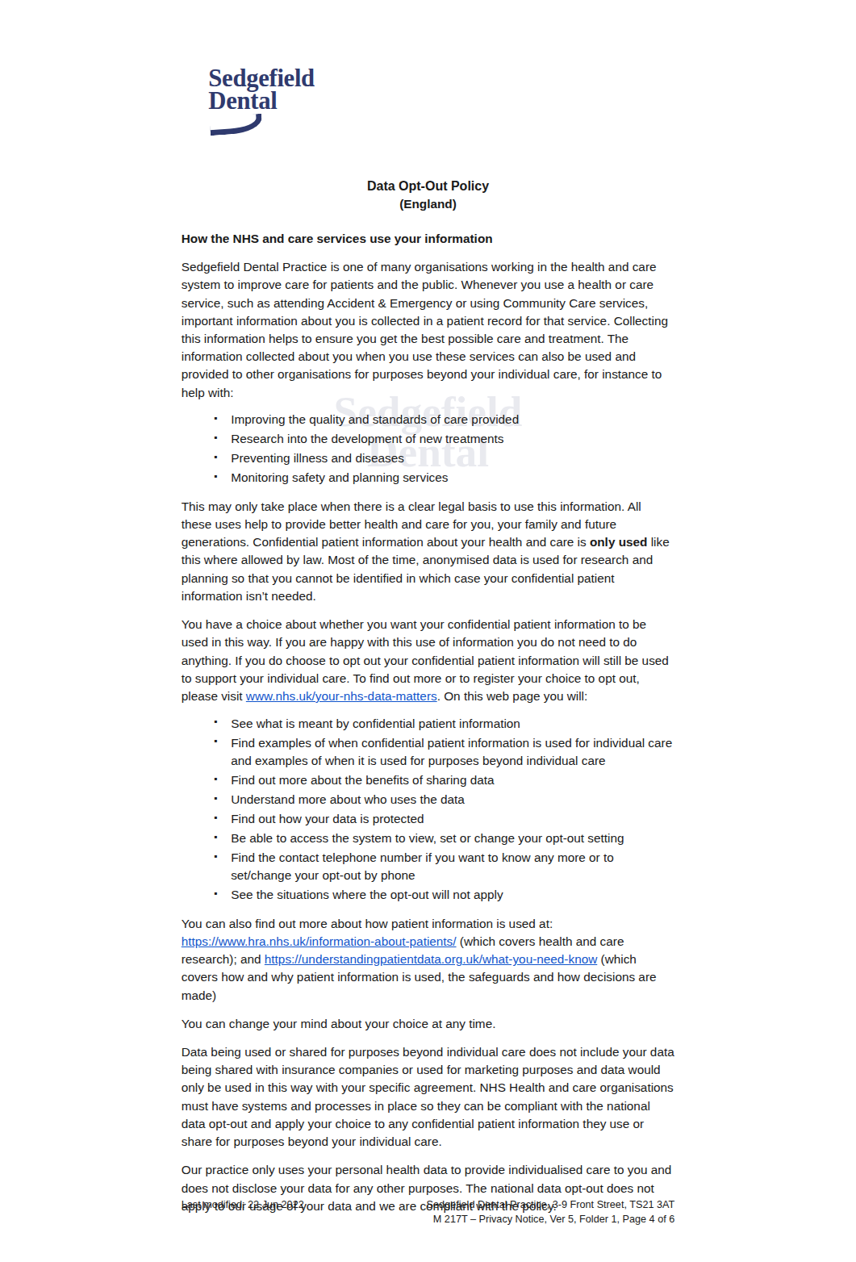Sedgefield Dental
Sedgefield Dental
Data Opt-Out Policy(England)
How the NHS and care services use your information
Sedgefield Dental Practice is one of many organisations working in the health and care system to improve care for patients and the public. Whenever you use a health or care service, such as attending Accident & Emergency or using Community Care services, important information about you is collected in a patient record for that service. Collecting this information helps to ensure you get the best possible care and treatment. The information collected about you when you use these services can also be used and provided to other organisations for purposes beyond your individual care, for instance to help with:
Improving the quality and standards of care provided
Research into the development of new treatments
Preventing illness and diseases
Monitoring safety and planning services
This may only take place when there is a clear legal basis to use this information. All these uses help to provide better health and care for you, your family and future generations. Confidential patient information about your health and care is only used like this where allowed by law. Most of the time, anonymised data is used for research and planning so that you cannot be identified in which case your confidential patient information isn’t needed.
You have a choice about whether you want your confidential patient information to be used in this way. If you are happy with this use of information you do not need to do anything. If you do choose to opt out your confidential patient information will still be used to support your individual care. To find out more or to register your choice to opt out, please visit www.nhs.uk/your-nhs-data-matters. On this web page you will:
See what is meant by confidential patient information
Find examples of when confidential patient information is used for individual care and examples of when it is used for purposes beyond individual care
Find out more about the benefits of sharing data
Understand more about who uses the data
Find out how your data is protected
Be able to access the system to view, set or change your opt-out setting
Find the contact telephone number if you want to know any more or to set/change your opt-out by phone
See the situations where the opt-out will not apply
You can also find out more about how patient information is used at:
https://www.hra.nhs.uk/information-about-patients/ (which covers health and care research); and https://understandingpatientdata.org.uk/what-you-need-know (which covers how and why patient information is used, the safeguards and how decisions are made)
You can change your mind about your choice at any time.
Data being used or shared for purposes beyond individual care does not include your data being shared with insurance companies or used for marketing purposes and data would only be used in this way with your specific agreement. NHS Health and care organisations must have systems and processes in place so they can be compliant with the national data opt-out and apply your choice to any confidential patient information they use or share for purposes beyond your individual care.
Our practice only uses your personal health data to provide individualised care to you and does not disclose your data for any other purposes. The national data opt-out does not apply to our usage of your data and we are compliant with the policy.
Last modified: 22 Jun 2022
Sedgefield Dental Practice, 3-9 Front Street, TS21 3AT
M 217T – Privacy Notice, Ver 5, Folder 1, Page 4 of 6